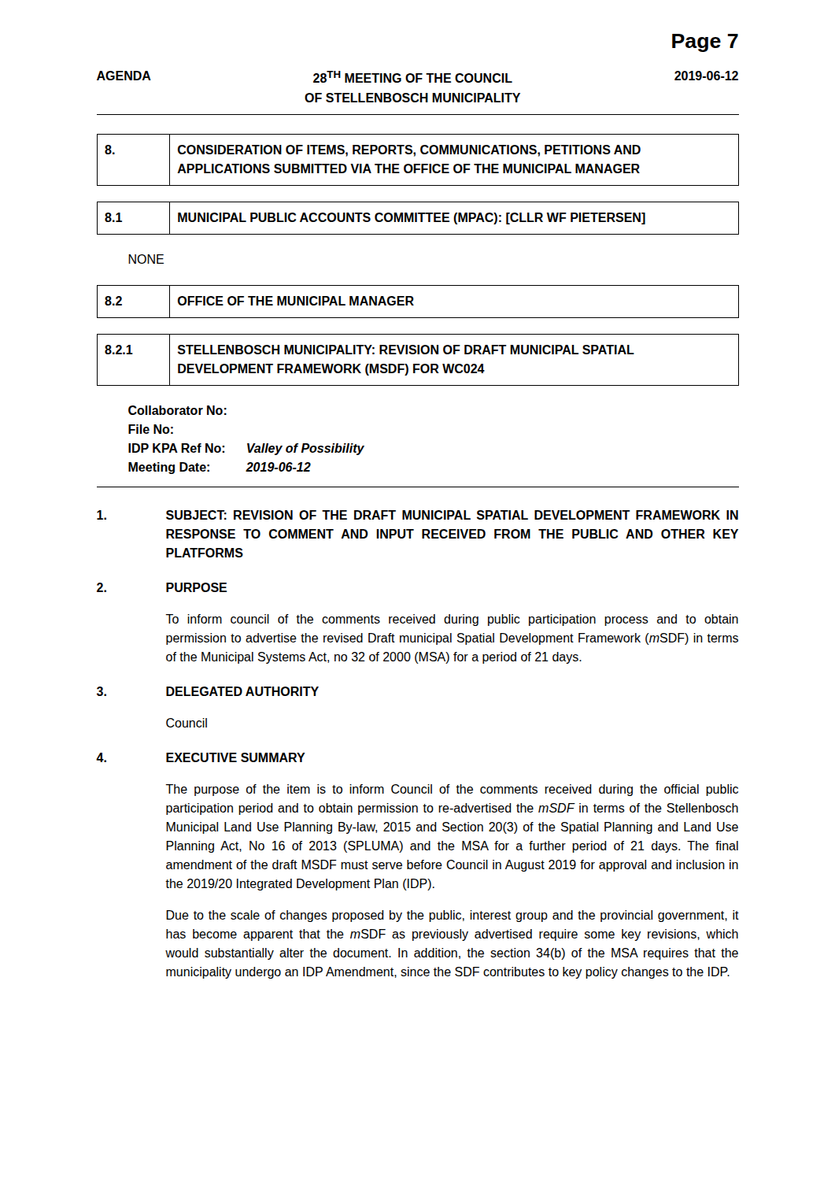Page 7
AGENDA
28TH MEETING OF THE COUNCIL
OF STELLENBOSCH MUNICIPALITY
2019-06-12
| 8. | CONSIDERATION OF ITEMS, REPORTS, COMMUNICATIONS, PETITIONS AND APPLICATIONS SUBMITTED VIA THE OFFICE OF THE MUNICIPAL MANAGER |
| 8.1 | MUNICIPAL PUBLIC ACCOUNTS COMMITTEE (MPAC): [CLLR WF PIETERSEN] |
NONE
| 8.2 | OFFICE OF THE MUNICIPAL MANAGER |
| 8.2.1 | STELLENBOSCH MUNICIPALITY: REVISION OF DRAFT MUNICIPAL SPATIAL DEVELOPMENT FRAMEWORK (MSDF) FOR WC024 |
| Collaborator No: | |
| File No: | |
| IDP KPA Ref No: | Valley of Possibility |
| Meeting Date: | 2019-06-12 |
1.
SUBJECT: REVISION OF THE DRAFT MUNICIPAL SPATIAL DEVELOPMENT FRAMEWORK IN RESPONSE TO COMMENT AND INPUT RECEIVED FROM THE PUBLIC AND OTHER KEY PLATFORMS
2.
PURPOSE
To inform council of the comments received during public participation process and to obtain permission to advertise the revised Draft municipal Spatial Development Framework (m SDF) in terms of the Municipal Systems Act, no 32 of 2000 (MSA) for a period of 21 days.
3.
DELEGATED AUTHORITY
Council
4.
EXECUTIVE SUMMARY
The purpose of the item is to inform Council of the comments received during the official public participation period and to obtain permission to re-advertised the mSDF in terms of the Stellenbosch Municipal Land Use Planning By-law, 2015 and Section 20(3) of the Spatial Planning and Land Use Planning Act, No 16 of 2013 (SPLUMA) and the MSA for a further period of 21 days. The final amendment of the draft MSDF must serve before Council in August 2019 for approval and inclusion in the 2019/20 Integrated Development Plan (IDP).
Due to the scale of changes proposed by the public, interest group and the provincial government, it has become apparent that the m SDF as previously advertised require some key revisions, which would substantially alter the document. In addition, the section 34(b) of the MSA requires that the municipality undergo an IDP Amendment, since the SDF contributes to key policy changes to the IDP.